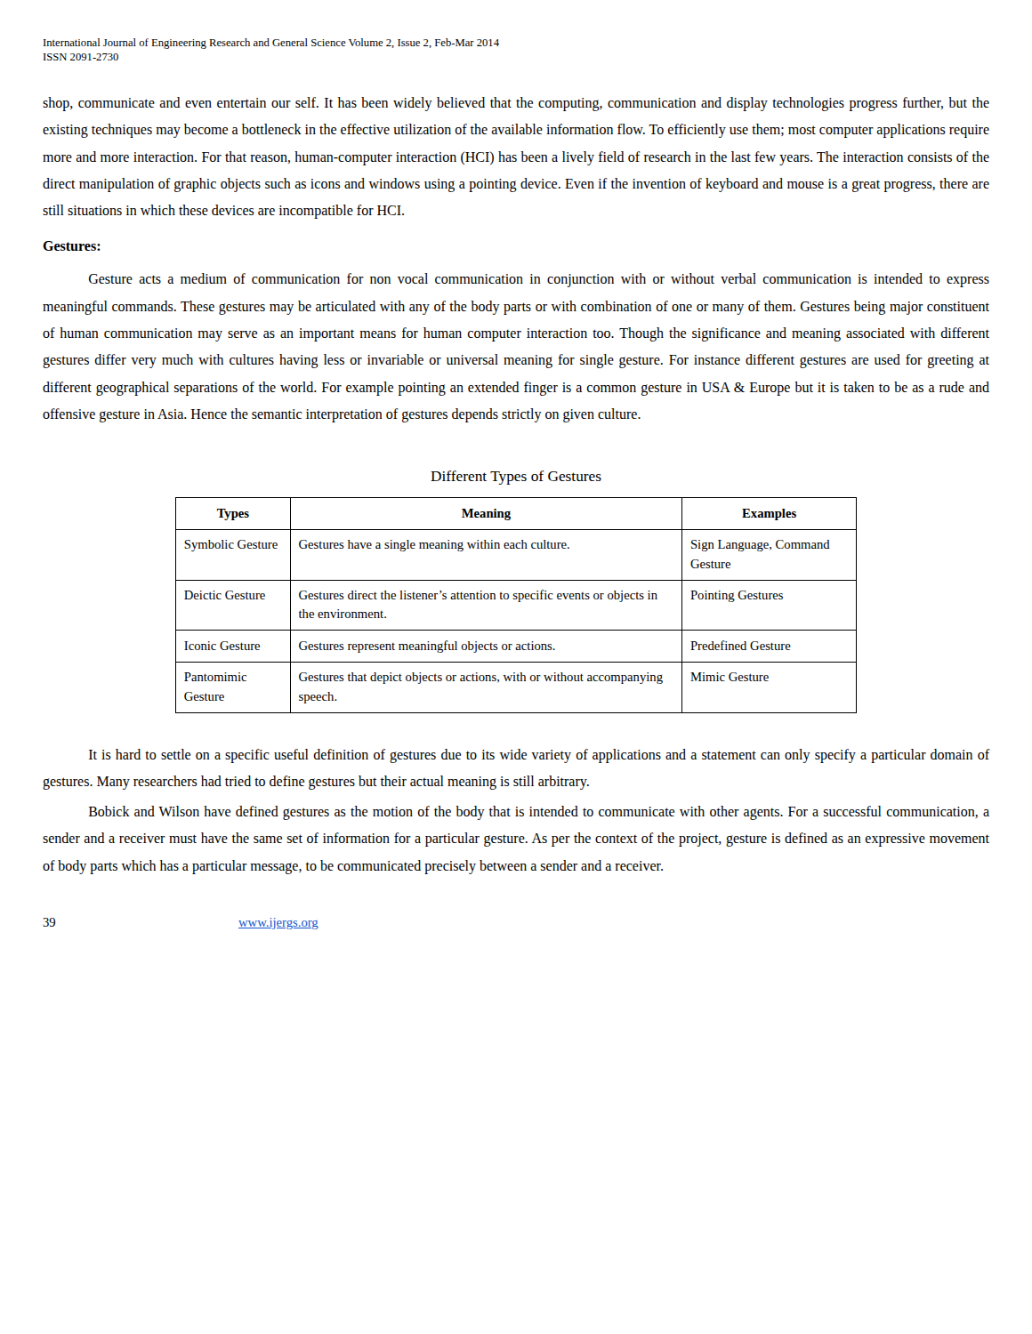International Journal of Engineering Research and General Science Volume 2, Issue 2, Feb-Mar 2014
ISSN 2091-2730
shop, communicate and even entertain our self. It has been widely believed that the computing, communication and display technologies progress further, but the existing techniques may become a bottleneck in the effective utilization of the available information flow. To efficiently use them; most computer applications require more and more interaction. For that reason, human-computer interaction (HCI) has been a lively field of research in the last few years. The interaction consists of the direct manipulation of graphic objects such as icons and windows using a pointing device. Even if the invention of keyboard and mouse is a great progress, there are still situations in which these devices are incompatible for HCI.
Gestures:
Gesture acts a medium of communication for non vocal communication in conjunction with or without verbal communication is intended to express meaningful commands. These gestures may be articulated with any of the body parts or with combination of one or many of them. Gestures being major constituent of human communication may serve as an important means for human computer interaction too. Though the significance and meaning associated with different gestures differ very much with cultures having less or invariable or universal meaning for single gesture. For instance different gestures are used for greeting at different geographical separations of the world. For example pointing an extended finger is a common gesture in USA & Europe but it is taken to be as a rude and offensive gesture in Asia. Hence the semantic interpretation of gestures depends strictly on given culture.
Different Types of Gestures
| Types | Meaning | Examples |
| --- | --- | --- |
| Symbolic Gesture | Gestures have a single meaning within each culture. | Sign Language, Command Gesture |
| Deictic Gesture | Gestures direct the listener’s attention to specific events or objects in the environment. | Pointing Gestures |
| Iconic Gesture | Gestures represent meaningful objects or actions. | Predefined Gesture |
| Pantomimic Gesture | Gestures that depict objects or actions, with or without accompanying speech. | Mimic Gesture |
It is hard to settle on a specific useful definition of gestures due to its wide variety of applications and a statement can only specify a particular domain of gestures. Many researchers had tried to define gestures but their actual meaning is still arbitrary.
Bobick and Wilson have defined gestures as the motion of the body that is intended to communicate with other agents. For a successful communication, a sender and a receiver must have the same set of information for a particular gesture. As per the context of the project, gesture is defined as an expressive movement of body parts which has a particular message, to be communicated precisely between a sender and a receiver.
39 www.ijergs.org